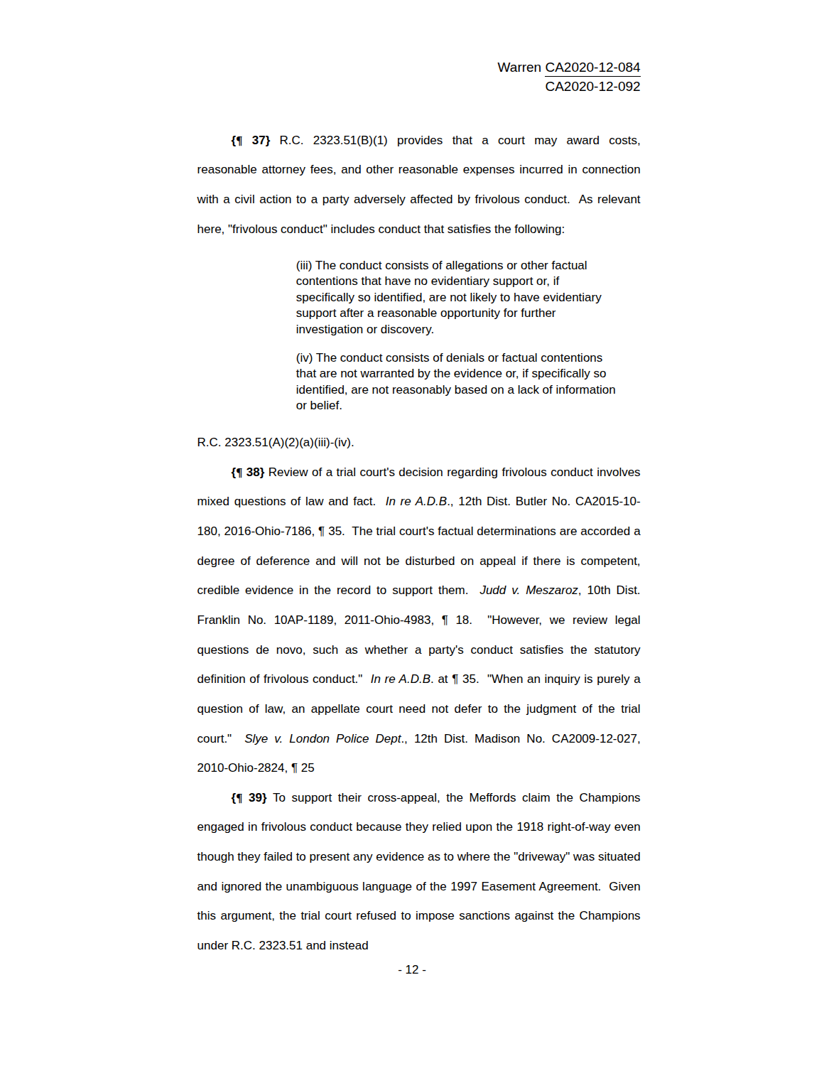Warren CA2020-12-084
CA2020-12-092
{¶ 37} R.C. 2323.51(B)(1) provides that a court may award costs, reasonable attorney fees, and other reasonable expenses incurred in connection with a civil action to a party adversely affected by frivolous conduct. As relevant here, "frivolous conduct" includes conduct that satisfies the following:
(iii) The conduct consists of allegations or other factual contentions that have no evidentiary support or, if specifically so identified, are not likely to have evidentiary support after a reasonable opportunity for further investigation or discovery.
(iv) The conduct consists of denials or factual contentions that are not warranted by the evidence or, if specifically so identified, are not reasonably based on a lack of information or belief.
R.C. 2323.51(A)(2)(a)(iii)-(iv).
{¶ 38} Review of a trial court's decision regarding frivolous conduct involves mixed questions of law and fact. In re A.D.B., 12th Dist. Butler No. CA2015-10-180, 2016-Ohio-7186, ¶ 35. The trial court's factual determinations are accorded a degree of deference and will not be disturbed on appeal if there is competent, credible evidence in the record to support them. Judd v. Meszaroz, 10th Dist. Franklin No. 10AP-1189, 2011-Ohio-4983, ¶ 18. "However, we review legal questions de novo, such as whether a party's conduct satisfies the statutory definition of frivolous conduct." In re A.D.B. at ¶ 35. "When an inquiry is purely a question of law, an appellate court need not defer to the judgment of the trial court." Slye v. London Police Dept., 12th Dist. Madison No. CA2009-12-027, 2010-Ohio-2824, ¶ 25
{¶ 39} To support their cross-appeal, the Meffords claim the Champions engaged in frivolous conduct because they relied upon the 1918 right-of-way even though they failed to present any evidence as to where the "driveway" was situated and ignored the unambiguous language of the 1997 Easement Agreement. Given this argument, the trial court refused to impose sanctions against the Champions under R.C. 2323.51 and instead
- 12 -